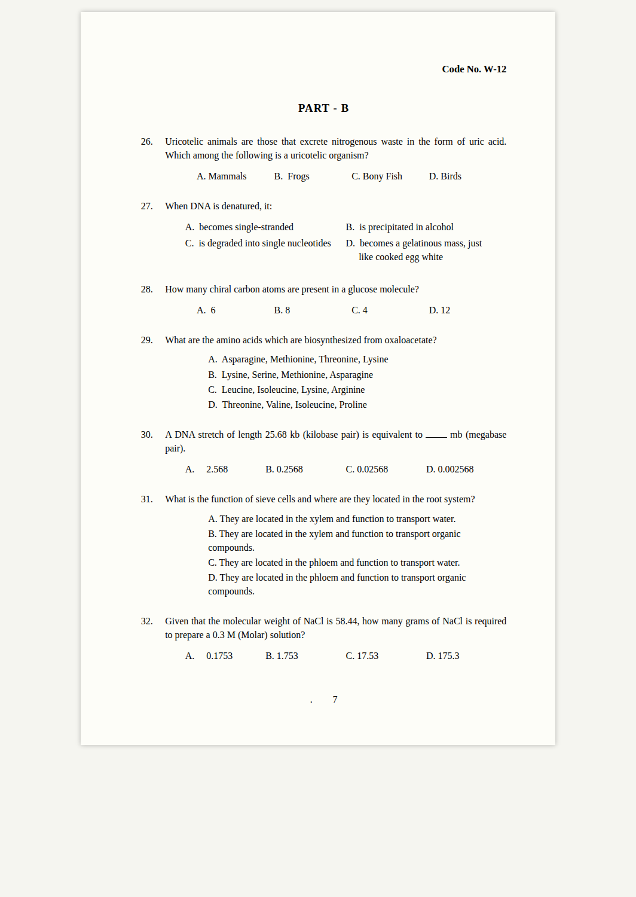Code No. W-12
PART - B
26.
Uricotelic animals are those that excrete nitrogenous waste in the form of uric acid. Which among the following is a uricotelic organism?
A. Mammals B. Frogs C. Bony Fish D. Birds
27.
When DNA is denatured, it:
A. becomes single-stranded
C. is degraded into single nucleotides
B. is precipitated in alcohol
D. becomes a gelatinous mass, just like cooked egg white
28.
How many chiral carbon atoms are present in a glucose molecule?
A. 6 B. 8 C. 4 D. 12
29.
What are the amino acids which are biosynthesized from oxaloacetate?
A. Asparagine, Methionine, Threonine, Lysine
B. Lysine, Serine, Methionine, Asparagine
C. Leucine, Isoleucine, Lysine, Arginine
D. Threonine, Valine, Isoleucine, Proline
30.
A DNA stretch of length 25.68 kb (kilobase pair) is equivalent to mb (megabase pair).
A. 2.568 B. 0.2568 C. 0.02568 D. 0.002568
31.
What is the function of sieve cells and where are they located in the root system?
A. They are located in the xylem and function to transport water.
B. They are located in the xylem and function to transport organic compounds.
C. They are located in the phloem and function to transport water.
D. They are located in the phloem and function to transport organic compounds.
32.
Given that the molecular weight of NaCl is 58.44, how many grams of NaCl is required to prepare a 0.3 M (Molar) solution?
A. 0.1753 B. 1.753 C. 17.53 D. 175.3
. 7